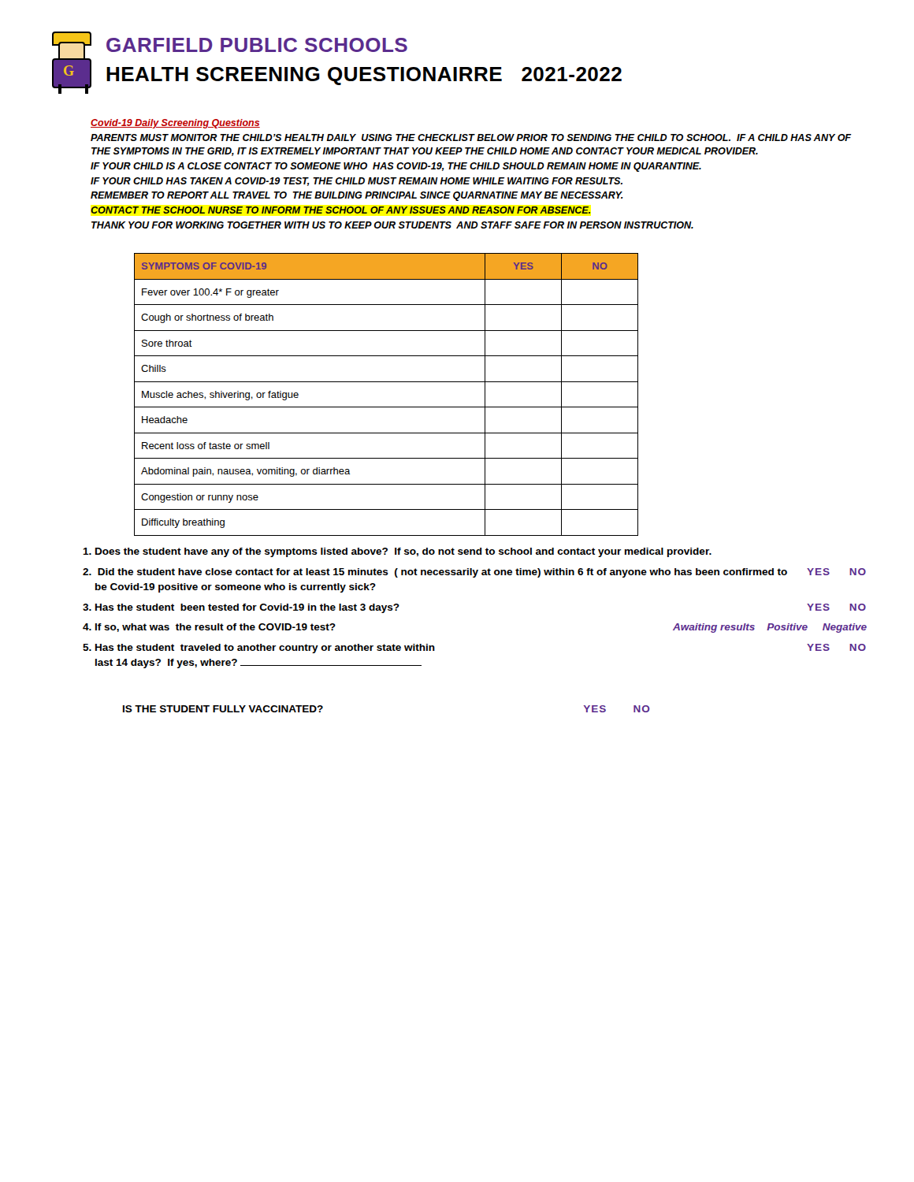G
GARFIELD PUBLIC SCHOOLS
HEALTH SCREENING QUESTIONAIRRE 2021-2022
Covid-19 Daily Screening Questions
PARENTS MUST MONITOR THE CHILD’S HEALTH DAILY USING THE CHECKLIST BELOW PRIOR TO SENDING THE CHILD TO SCHOOL. IF A CHILD HAS ANY OF THE SYMPTOMS IN THE GRID, IT IS EXTREMELY IMPORTANT THAT YOU KEEP THE CHILD HOME AND CONTACT YOUR MEDICAL PROVIDER.
IF YOUR CHILD IS A CLOSE CONTACT TO SOMEONE WHO HAS COVID-19, THE CHILD SHOULD REMAIN HOME IN QUARANTINE.
IF YOUR CHILD HAS TAKEN A COVID-19 TEST, THE CHILD MUST REMAIN HOME WHILE WAITING FOR RESULTS.
REMEMBER TO REPORT ALL TRAVEL TO THE BUILDING PRINCIPAL SINCE QUARNATINE MAY BE NECESSARY.
CONTACT THE SCHOOL NURSE TO INFORM THE SCHOOL OF ANY ISSUES AND REASON FOR ABSENCE.
THANK YOU FOR WORKING TOGETHER WITH US TO KEEP OUR STUDENTS AND STAFF SAFE FOR IN PERSON INSTRUCTION.
| SYMPTOMS OF COVID-19 | YES | NO |
| --- | --- | --- |
| Fever over 100.4* F or greater | | |
| Cough or shortness of breath | | |
| Sore throat | | |
| Chills | | |
| Muscle aches, shivering, or fatigue | | |
| Headache | | |
| Recent loss of taste or smell | | |
| Abdominal pain, nausea, vomiting, or diarrhea | | |
| Congestion or runny nose | | |
| Difficulty breathing | | |
Does the student have any of the symptoms listed above? If so, do not send to school and contact your medical provider.
Did the student have close contact for at least 15 minutes ( not necessarily at one time) within 6 ft of anyone who has been confirmed to be Covid-19 positive or someone who is currently sick? YES NO
Has the student been tested for Covid-19 in the last 3 days? YES NO
If so, what was the result of the COVID-19 test? Awaiting results Positive Negative
Has the student traveled to another country or another state within YES NO
last 14 days? If yes, where?
IS THE STUDENT FULLY VACCINATED?YES NO